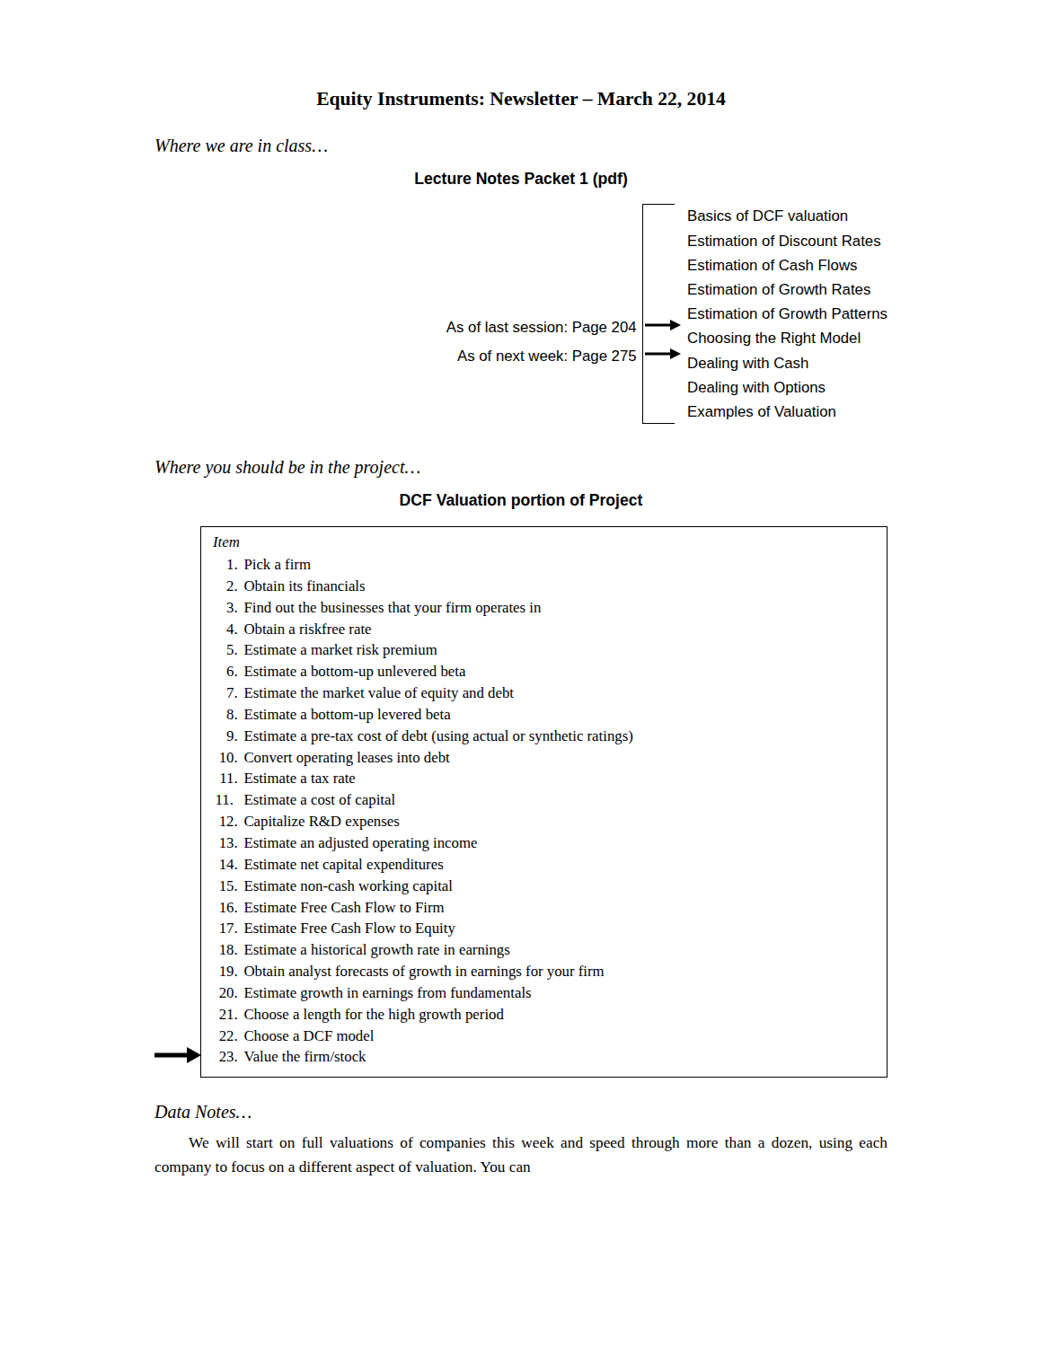Equity Instruments: Newsletter – March 22, 2014
Where we are in class…
Lecture Notes Packet 1 (pdf)
As of last session: Page 204 As of next week: Page 275
Basics of DCF valuation
Estimation of Discount Rates
Estimation of Cash Flows
Estimation of Growth Rates
Estimation of Growth Patterns
Choosing the Right Model
Dealing with Cash
Dealing with Options
Examples of Valuation
Where you should be in the project…
DCF Valuation portion of Project
Item
Pick a firm
Obtain its financials
Find out the businesses that your firm operates in
Obtain a riskfree rate
Estimate a market risk premium
Estimate a bottom-up unlevered beta
Estimate the market value of equity and debt
Estimate a bottom-up levered beta
Estimate a pre-tax cost of debt (using actual or synthetic ratings)
Convert operating leases into debt
Estimate a tax rate
Estimate a cost of capital
Capitalize R&D expenses
Estimate an adjusted operating income
Estimate net capital expenditures
Estimate non-cash working capital
Estimate Free Cash Flow to Firm
Estimate Free Cash Flow to Equity
Estimate a historical growth rate in earnings
Obtain analyst forecasts of growth in earnings for your firm
Estimate growth in earnings from fundamentals
Choose a length for the high growth period
Choose a DCF model
Value the firm/stock
Data Notes…
We will start on full valuations of companies this week and speed through more than a dozen, using each company to focus on a different aspect of valuation. You can